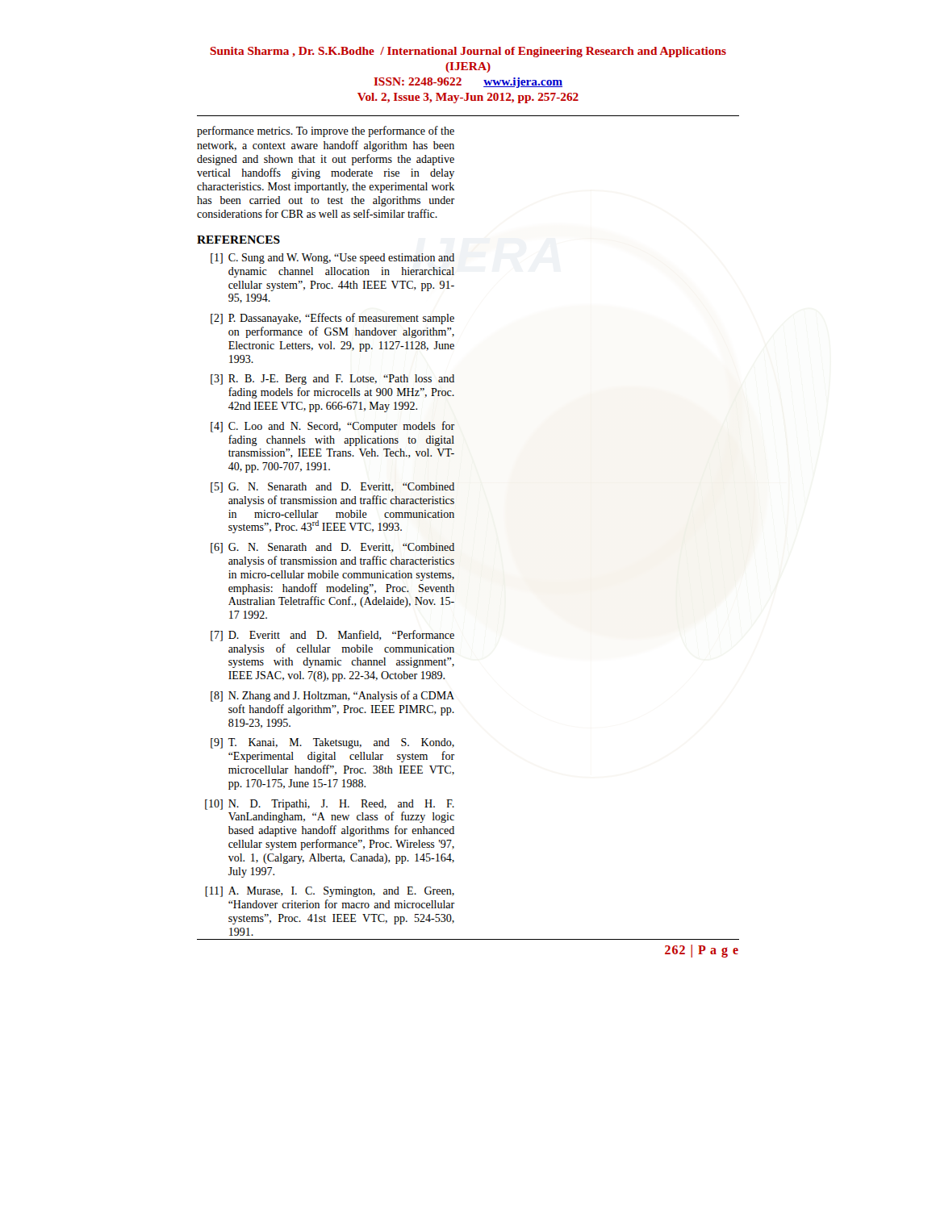IJERA
Sunita Sharma , Dr. S.K.Bodhe / International Journal of Engineering Research and Applications (IJERA)
ISSN: 2248-9622 www.ijera.com
Vol. 2, Issue 3, May-Jun 2012, pp. 257-262
performance metrics. To improve the performance of the network, a context aware handoff algorithm has been designed and shown that it out performs the adaptive vertical handoffs giving moderate rise in delay characteristics. Most importantly, the experimental work has been carried out to test the algorithms under considerations for CBR as well as self-similar traffic.
REFERENCES
[1] C. Sung and W. Wong, “Use speed estimation and dynamic channel allocation in hierarchical cellular system”, Proc. 44th IEEE VTC, pp. 91-95, 1994.
[2] P. Dassanayake, “Effects of measurement sample on performance of GSM handover algorithm”, Electronic Letters, vol. 29, pp. 1127-1128, June 1993.
[3] R. B. J-E. Berg and F. Lotse, “Path loss and fading models for microcells at 900 MHz”, Proc. 42nd IEEE VTC, pp. 666-671, May 1992.
[4] C. Loo and N. Secord, “Computer models for fading channels with applications to digital transmission”, IEEE Trans. Veh. Tech., vol. VT-40, pp. 700-707, 1991.
[5] G. N. Senarath and D. Everitt, “Combined analysis of transmission and traffic characteristics in micro-cellular mobile communication systems”, Proc. 43rd IEEE VTC, 1993.
[6] G. N. Senarath and D. Everitt, “Combined analysis of transmission and traffic characteristics in micro-cellular mobile communication systems, emphasis: handoff modeling”, Proc. Seventh Australian Teletraffic Conf., (Adelaide), Nov. 15-17 1992.
[7] D. Everitt and D. Manfield, “Performance analysis of cellular mobile communication systems with dynamic channel assignment”, IEEE JSAC, vol. 7(8), pp. 22-34, October 1989.
[8] N. Zhang and J. Holtzman, “Analysis of a CDMA soft handoff algorithm”, Proc. IEEE PIMRC, pp. 819-23, 1995.
[9] T. Kanai, M. Taketsugu, and S. Kondo, “Experimental digital cellular system for microcellular handoff”, Proc. 38th IEEE VTC, pp. 170-175, June 15-17 1988.
[10] N. D. Tripathi, J. H. Reed, and H. F. VanLandingham, “A new class of fuzzy logic based adaptive handoff algorithms for enhanced cellular system performance”, Proc. Wireless '97, vol. 1, (Calgary, Alberta, Canada), pp. 145-164, July 1997.
[11] A. Murase, I. C. Symington, and E. Green, “Handover criterion for macro and microcellular systems”, Proc. 41st IEEE VTC, pp. 524-530, 1991.
262 | P a g e